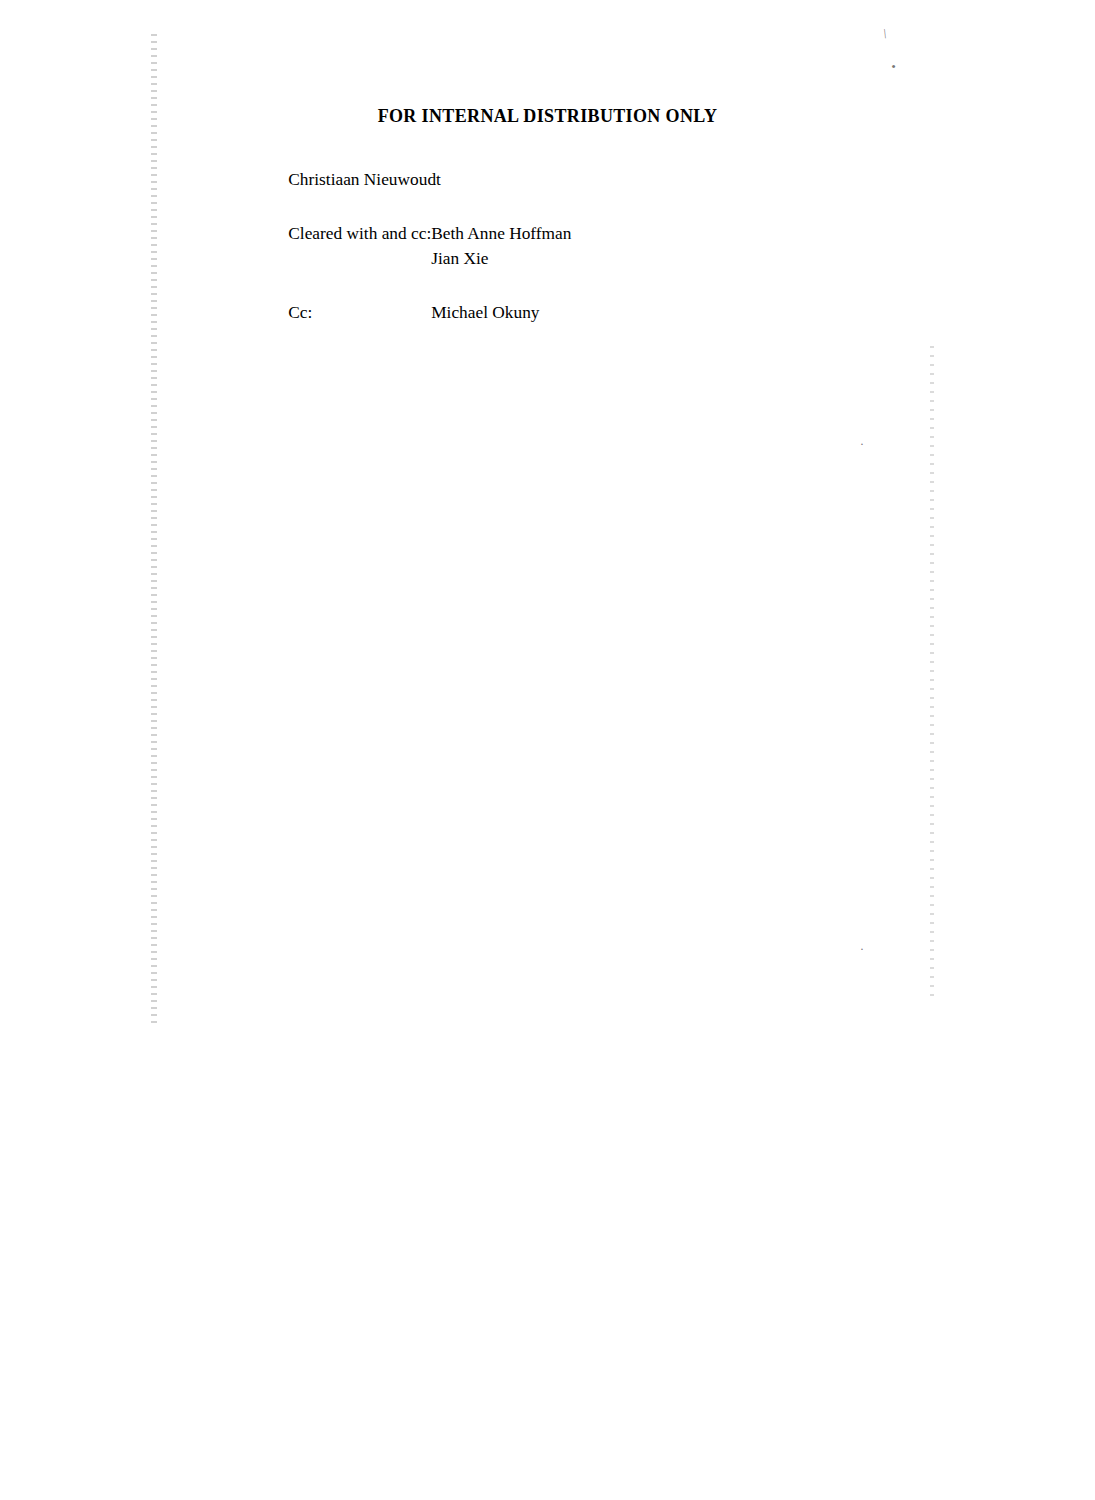\ • · ·
FOR INTERNAL DISTRIBUTION ONLY
Christiaan Nieuwoudt
| Cleared with and cc: | Beth Anne Hoffman Jian Xie |
| Cc: | Michael Okuny |